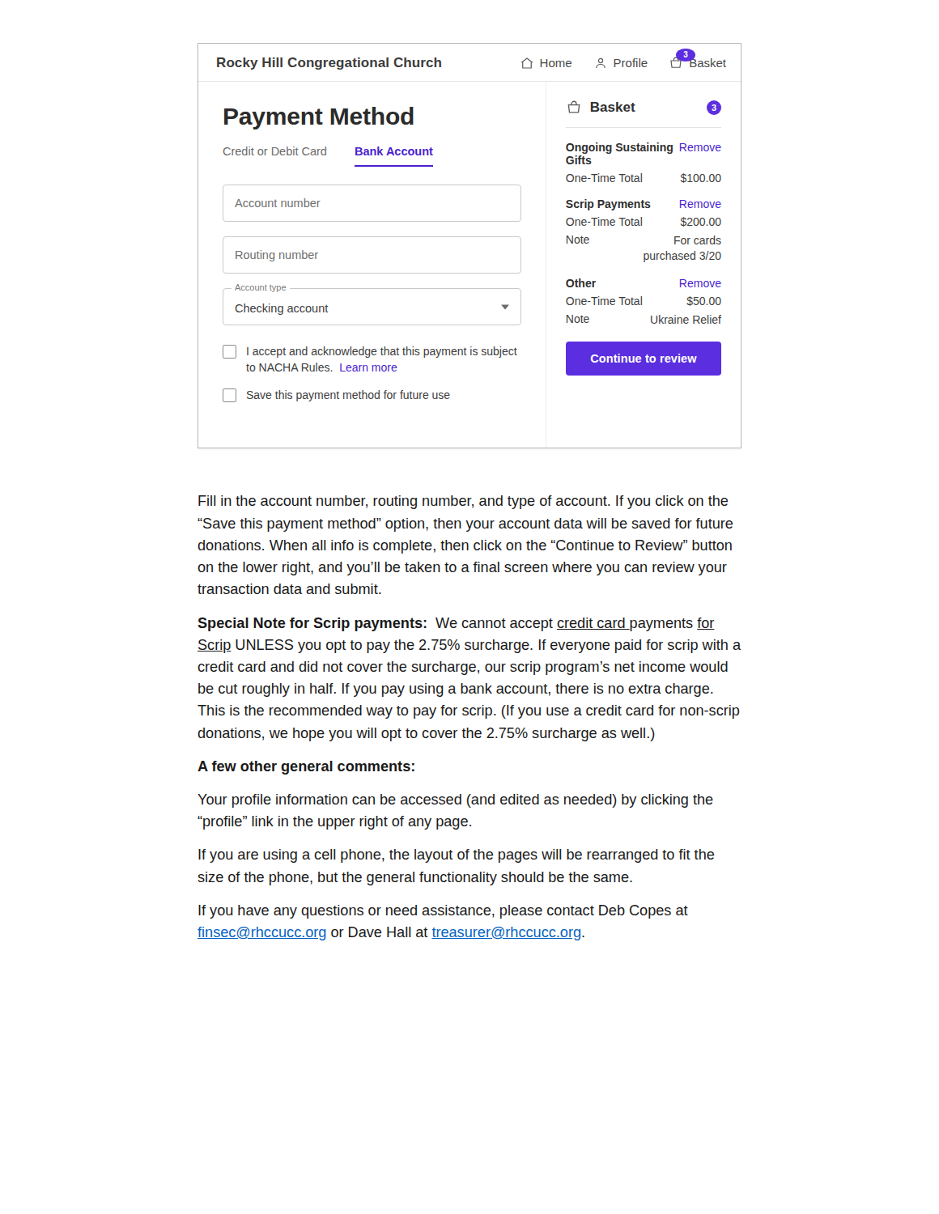Rocky Hill Congregational Church
Home
Profile
3 Basket
Payment Method
Credit or Debit Card
Bank Account
Account number
Routing number
Account type
Checking account
I accept and acknowledge that this payment is subject to NACHA Rules. Learn more
Save this payment method for future use
Basket
3
Ongoing Sustaining Gifts Remove
One-Time Total $100.00
Scrip Payments Remove
One-Time Total $200.00
Note For cards
purchased 3/20
Other Remove
One-Time Total $50.00
Note Ukraine Relief
Continue to review
Fill in the account number, routing number, and type of account. If you click on the “Save this payment method” option, then your account data will be saved for future donations. When all info is complete, then click on the “Continue to Review” button on the lower right, and you’ll be taken to a final screen where you can review your transaction data and submit.
Special Note for Scrip payments: We cannot accept credit card payments for Scrip UNLESS you opt to pay the 2.75% surcharge. If everyone paid for scrip with a credit card and did not cover the surcharge, our scrip program’s net income would be cut roughly in half. If you pay using a bank account, there is no extra charge. This is the recommended way to pay for scrip. (If you use a credit card for non-scrip donations, we hope you will opt to cover the 2.75% surcharge as well.)
A few other general comments:
Your profile information can be accessed (and edited as needed) by clicking the “profile” link in the upper right of any page.
If you are using a cell phone, the layout of the pages will be rearranged to fit the size of the phone, but the general functionality should be the same.
If you have any questions or need assistance, please contact Deb Copes at finsec@rhccucc.org or Dave Hall at treasurer@rhccucc.org.